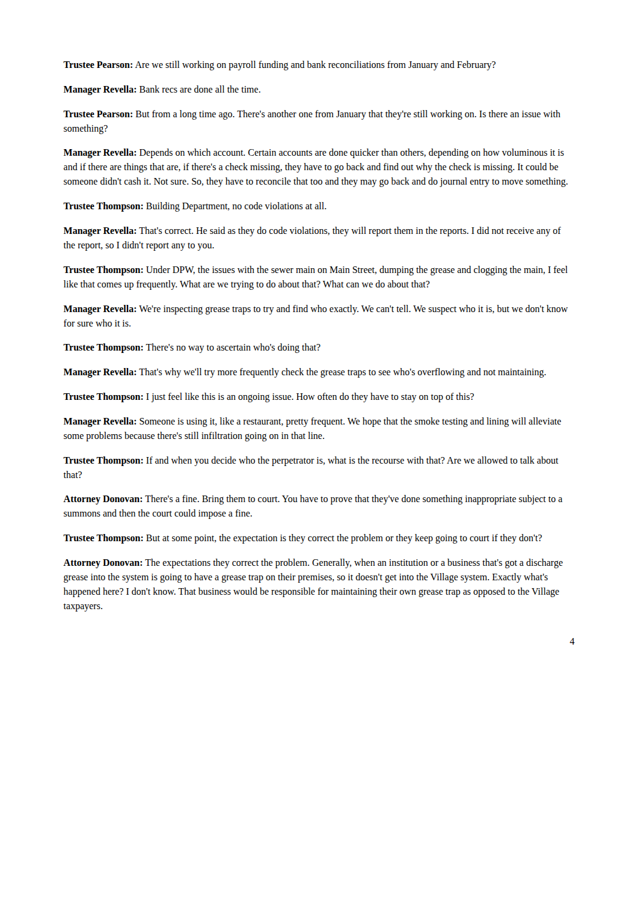Trustee Pearson: Are we still working on payroll funding and bank reconciliations from January and February?
Manager Revella: Bank recs are done all the time.
Trustee Pearson: But from a long time ago. There's another one from January that they're still working on. Is there an issue with something?
Manager Revella: Depends on which account. Certain accounts are done quicker than others, depending on how voluminous it is and if there are things that are, if there's a check missing, they have to go back and find out why the check is missing. It could be someone didn't cash it. Not sure. So, they have to reconcile that too and they may go back and do journal entry to move something.
Trustee Thompson: Building Department, no code violations at all.
Manager Revella: That's correct. He said as they do code violations, they will report them in the reports. I did not receive any of the report, so I didn't report any to you.
Trustee Thompson: Under DPW, the issues with the sewer main on Main Street, dumping the grease and clogging the main, I feel like that comes up frequently. What are we trying to do about that? What can we do about that?
Manager Revella: We're inspecting grease traps to try and find who exactly. We can't tell. We suspect who it is, but we don't know for sure who it is.
Trustee Thompson: There's no way to ascertain who's doing that?
Manager Revella: That's why we'll try more frequently check the grease traps to see who's overflowing and not maintaining.
Trustee Thompson: I just feel like this is an ongoing issue. How often do they have to stay on top of this?
Manager Revella: Someone is using it, like a restaurant, pretty frequent. We hope that the smoke testing and lining will alleviate some problems because there's still infiltration going on in that line.
Trustee Thompson: If and when you decide who the perpetrator is, what is the recourse with that? Are we allowed to talk about that?
Attorney Donovan: There's a fine. Bring them to court. You have to prove that they've done something inappropriate subject to a summons and then the court could impose a fine.
Trustee Thompson: But at some point, the expectation is they correct the problem or they keep going to court if they don't?
Attorney Donovan: The expectations they correct the problem. Generally, when an institution or a business that's got a discharge grease into the system is going to have a grease trap on their premises, so it doesn't get into the Village system. Exactly what's happened here? I don't know. That business would be responsible for maintaining their own grease trap as opposed to the Village taxpayers.
4